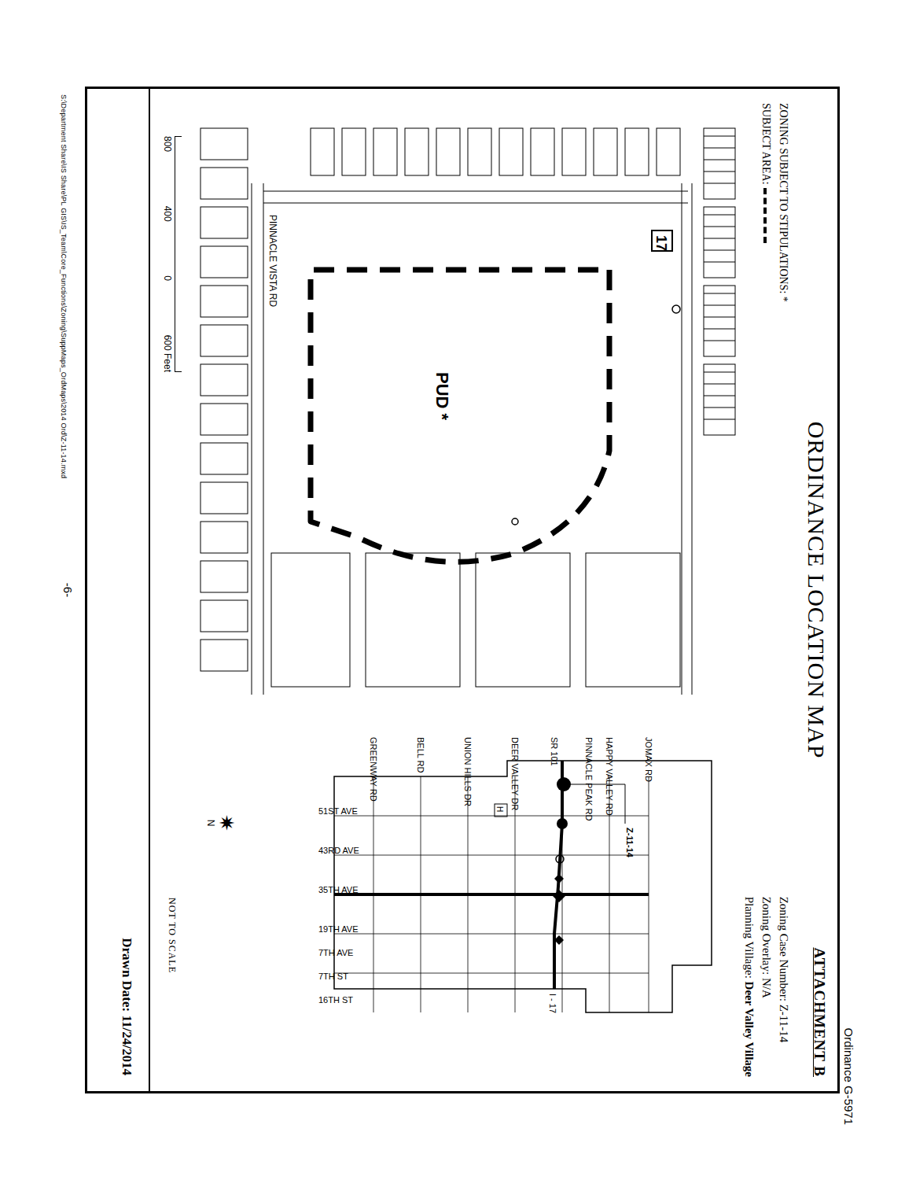Ordinance Location Map
ATTACHMENT B
Zoning Case Number: Z-11-14
Zoning Overlay: N/A
Planning Village: Deer Valley Village
ZONING SUBJECT TO STIPULATIONS: *
SUBJECT AREA:
PUD * PINNACLE VISTA RD 17
Z-11-14 H JOMAX RD HAPPY VALLEY RD PINNACLE PEAK RD DEER VALLEY DR UNION HILLS DR BELL RD GREENWAY RD SR 101 51ST AVE 43RD AVE 35TH AVE 19TH AVE 7TH AVE 7TH ST 16TH ST I - 17
NOT TO SCALE
✷
N
800 400 0 600 Feet
Drawn Date: 11/24/2014
S:\Department Share\IS Share\PL GIS\IS_Team\Core_Functions\Zoning\SuppMaps_OrdMaps\2014 Ord\Z-11-14.mxd
Ordinance G-5971
-6-